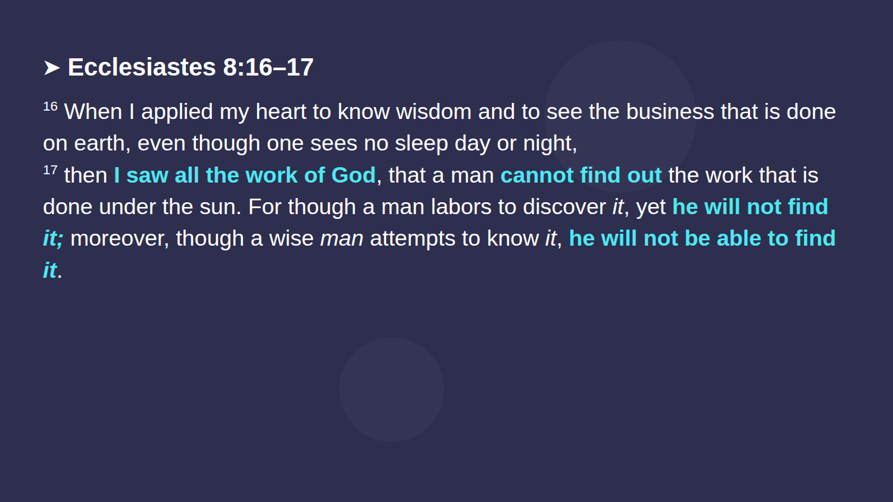➤Ecclesiastes 8:16–17
16 When I applied my heart to know wisdom and to see the business that is done on earth, even though one sees no sleep day or night,
17 then I saw all the work of God, that a man cannot find out the work that is done under the sun. For though a man labors to discover it, yet he will not find it; moreover, though a wise man attempts to know it, he will not be able to find it.